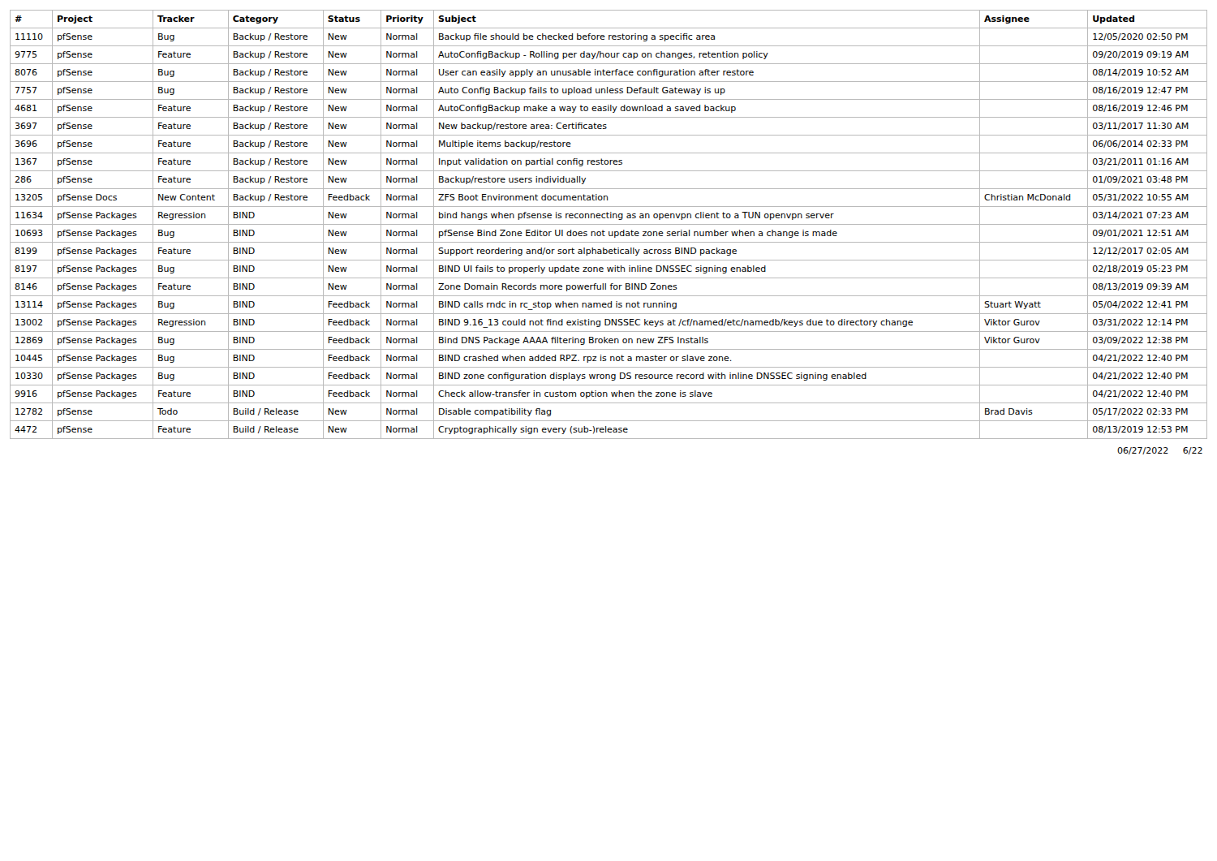| # | Project | Tracker | Category | Status | Priority | Subject | Assignee | Updated |
| --- | --- | --- | --- | --- | --- | --- | --- | --- |
| 11110 | pfSense | Bug | Backup / Restore | New | Normal | Backup file should be checked before restoring a specific area | | 12/05/2020 02:50 PM |
| 9775 | pfSense | Feature | Backup / Restore | New | Normal | AutoConfigBackup - Rolling per day/hour cap on changes, retention policy | | 09/20/2019 09:19 AM |
| 8076 | pfSense | Bug | Backup / Restore | New | Normal | User can easily apply an unusable interface configuration after restore | | 08/14/2019 10:52 AM |
| 7757 | pfSense | Bug | Backup / Restore | New | Normal | Auto Config Backup fails to upload unless Default Gateway is up | | 08/16/2019 12:47 PM |
| 4681 | pfSense | Feature | Backup / Restore | New | Normal | AutoConfigBackup make a way to easily download a saved backup | | 08/16/2019 12:46 PM |
| 3697 | pfSense | Feature | Backup / Restore | New | Normal | New backup/restore area: Certificates | | 03/11/2017 11:30 AM |
| 3696 | pfSense | Feature | Backup / Restore | New | Normal | Multiple items backup/restore | | 06/06/2014 02:33 PM |
| 1367 | pfSense | Feature | Backup / Restore | New | Normal | Input validation on partial config restores | | 03/21/2011 01:16 AM |
| 286 | pfSense | Feature | Backup / Restore | New | Normal | Backup/restore users individually | | 01/09/2021 03:48 PM |
| 13205 | pfSense Docs | New Content | Backup / Restore | Feedback | Normal | ZFS Boot Environment documentation | Christian McDonald | 05/31/2022 10:55 AM |
| 11634 | pfSense Packages | Regression | BIND | New | Normal | bind hangs when pfsense is reconnecting as an openvpn client to a TUN openvpn server | | 03/14/2021 07:23 AM |
| 10693 | pfSense Packages | Bug | BIND | New | Normal | pfSense Bind Zone Editor UI does not update zone serial number when a change is made | | 09/01/2021 12:51 AM |
| 8199 | pfSense Packages | Feature | BIND | New | Normal | Support reordering and/or sort alphabetically across BIND package | | 12/12/2017 02:05 AM |
| 8197 | pfSense Packages | Bug | BIND | New | Normal | BIND UI fails to properly update zone with inline DNSSEC signing enabled | | 02/18/2019 05:23 PM |
| 8146 | pfSense Packages | Feature | BIND | New | Normal | Zone Domain Records more powerfull for BIND Zones | | 08/13/2019 09:39 AM |
| 13114 | pfSense Packages | Bug | BIND | Feedback | Normal | BIND calls rndc in rc_stop when named is not running | Stuart Wyatt | 05/04/2022 12:41 PM |
| 13002 | pfSense Packages | Regression | BIND | Feedback | Normal | BIND 9.16_13 could not find existing DNSSEC keys at /cf/named/etc/namedb/keys due to directory change | Viktor Gurov | 03/31/2022 12:14 PM |
| 12869 | pfSense Packages | Bug | BIND | Feedback | Normal | Bind DNS Package AAAA filtering Broken on new ZFS Installs | Viktor Gurov | 03/09/2022 12:38 PM |
| 10445 | pfSense Packages | Bug | BIND | Feedback | Normal | BIND crashed when added RPZ. rpz is not a master or slave zone. | | 04/21/2022 12:40 PM |
| 10330 | pfSense Packages | Bug | BIND | Feedback | Normal | BIND zone configuration displays wrong DS resource record with inline DNSSEC signing enabled | | 04/21/2022 12:40 PM |
| 9916 | pfSense Packages | Feature | BIND | Feedback | Normal | Check allow-transfer in custom option when the zone is slave | | 04/21/2022 12:40 PM |
| 12782 | pfSense | Todo | Build / Release | New | Normal | Disable compatibility flag | Brad Davis | 05/17/2022 02:33 PM |
| 4472 | pfSense | Feature | Build / Release | New | Normal | Cryptographically sign every (sub-)release | | 08/13/2019 12:53 PM |
| 06/27/2022 6/22 |